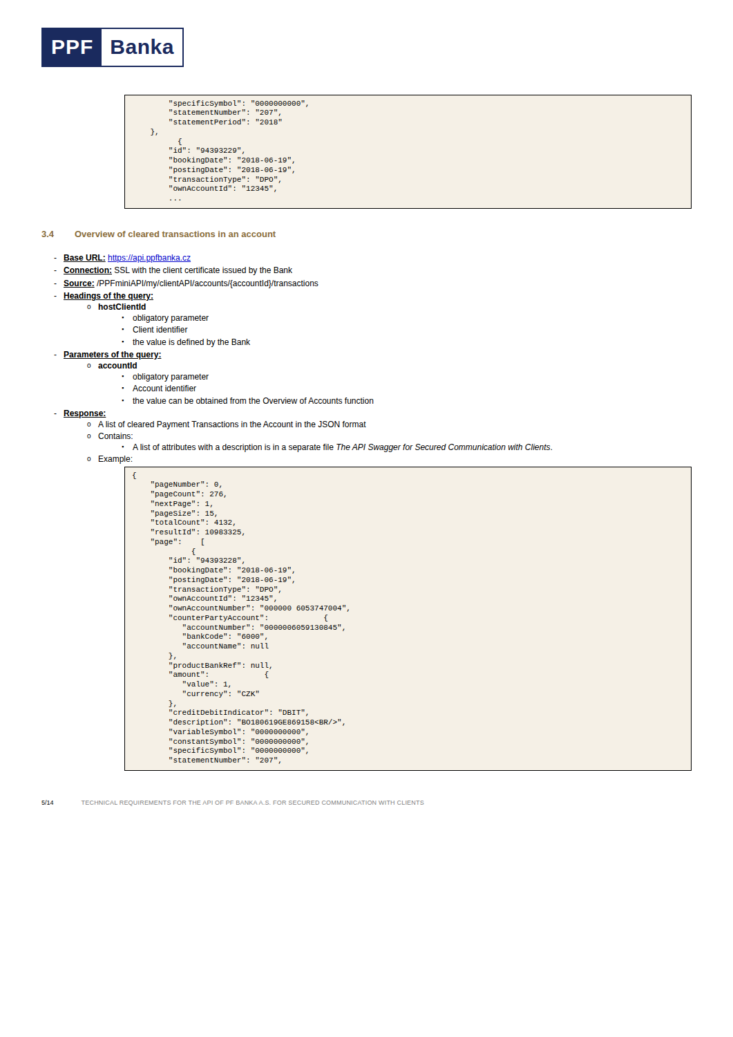PPF
Banka
        "specificSymbol": "0000000000",
        "statementNumber": "207",
        "statementPeriod": "2018"
    },
          {
        "id": "94393229",
        "bookingDate": "2018-06-19",
        "postingDate": "2018-06-19",
        "transactionType": "DPO",
        "ownAccountId": "12345",
        ...
3.4 Overview of cleared transactions in an account
Base URL: https://api.ppfbanka.cz
Connection: SSL with the client certificate issued by the Bank
Source: /PPFminiAPI/my/clientAPI/accounts/{accountId}/transactions
Headings of the query:
hostClientId
obligatory parameter
Client identifier
the value is defined by the Bank
Parameters of the query:
accountId
obligatory parameter
Account identifier
the value can be obtained from the Overview of Accounts function
Response:
A list of cleared Payment Transactions in the Account in the JSON format
Contains:
A list of attributes with a description is in a separate file The API Swagger for Secured Communication with Clients.
Example:
{
    "pageNumber": 0,
    "pageCount": 276,
    "nextPage": 1,
    "pageSize": 15,
    "totalCount": 4132,
    "resultId": 10983325,
    "page":    [
             {
        "id": "94393228",
        "bookingDate": "2018-06-19",
        "postingDate": "2018-06-19",
        "transactionType": "DPO",
        "ownAccountId": "12345",
        "ownAccountNumber": "000000 6053747004",
        "counterPartyAccount":            {
           "accountNumber": "0000006059130845",
           "bankCode": "6000",
           "accountName": null
        },
        "productBankRef": null,
        "amount":            {
           "value": 1,
           "currency": "CZK"
        },
        "creditDebitIndicator": "DBIT",
        "description": "BO180619GE869158<BR/>",
        "variableSymbol": "0000000000",
        "constantSymbol": "0000000000",
        "specificSymbol": "0000000000",
        "statementNumber": "207",
5/14 TECHNICAL REQUIREMENTS FOR THE API OF PF BANKA A.S. FOR SECURED COMMUNICATION WITH CLIENTS